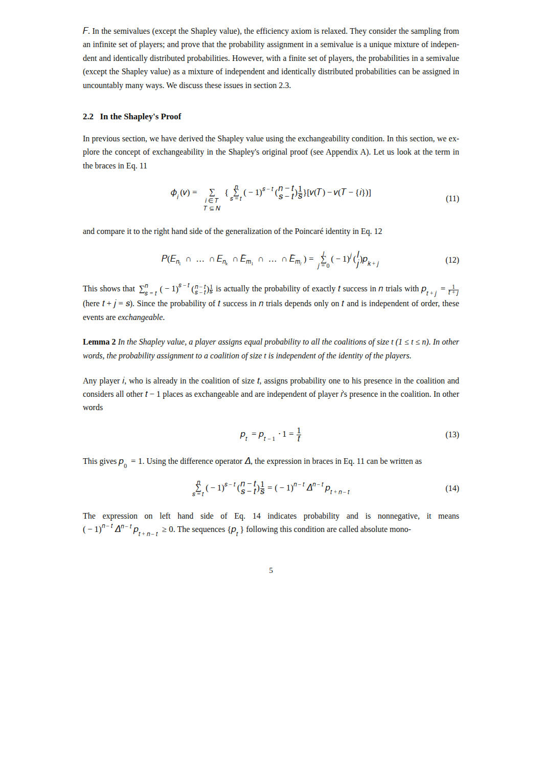F. In the semivalues (except the Shapley value), the efficiency axiom is relaxed. They consider the sampling from an infinite set of players; and prove that the probability assignment in a semivalue is a unique mixture of independent and identically distributed probabilities. However, with a finite set of players, the probabilities in a semivalue (except the Shapley value) as a mixture of independent and identically distributed probabilities can be assigned in uncountably many ways. We discuss these issues in section 2.3.
2.2 In the Shapley's Proof
In previous section, we have derived the Shapley value using the exchangeability condition. In this section, we explore the concept of exchangeability in the Shapley's original proof (see Appendix A). Let us look at the term in the braces in Eq. 11
ϕi (v) = ∑ i∈T T⊆N { ∑ s=t n (−1)s−t ( n−t s−t ) 1s } [ v(T) − v(T−{i}) ] (11)
and compare it to the right hand side of the generalization of the Poincaré identity in Eq. 12
P( En1 ∩…∩ Enk ∩ E¯m1 ∩…∩ E¯ml ) = ∑ j=0 l (−1)j ( lj ) pk+j (12)
This shows that ∑s=tn(−1)s−t(n−ts−t)1s is actually the probability of exactly t success in n trials with pt+j=1t+j (here t+j=s). Since the probability of t success in n trials depends only on t and is independent of order, these events are exchangeable.
Lemma 2 In the Shapley value, a player assigns equal probability to all the coalitions of size t (1 ≤ t ≤ n). In other words, the probability assignment to a coalition of size t is independent of the identity of the players.
Any player i, who is already in the coalition of size t, assigns probability one to his presence in the coalition and considers all other t−1 places as exchangeable and are independent of player i's presence in the coalition. In other words
pt = pt−1 ⋅ 1 = 1t (13)
This gives p0=1. Using the difference operator Δ, the expression in braces in Eq. 11 can be written as
∑ s=t n (−1)s−t ( n−t s−t ) 1s = (−1)n−t Δn−t pt+n−t (14)
The expression on left hand side of Eq. 14 indicates probability and is nonnegative, it means (−1)n−tΔn−tpt+n−t≥0. The sequences {pt} following this condition are called absolute mono-
5